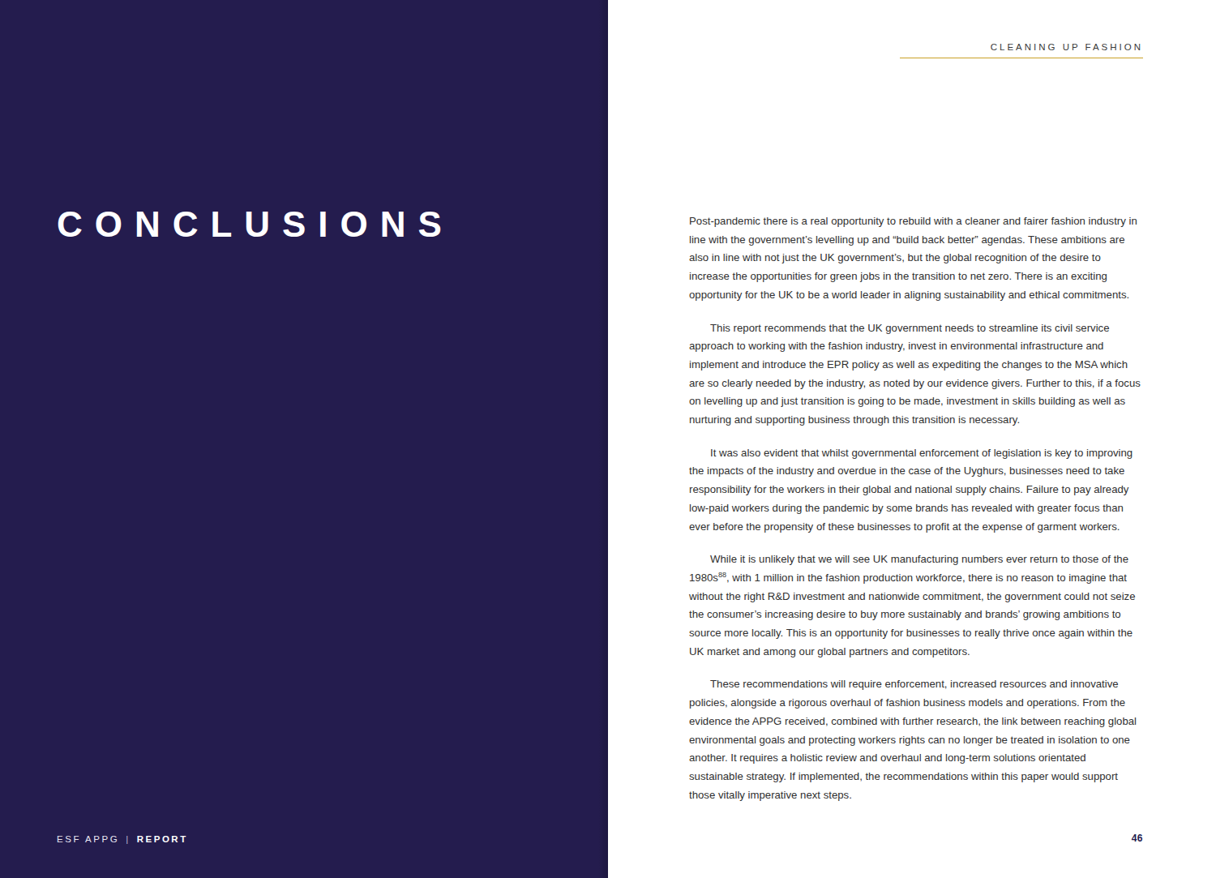CONCLUSIONS
ESF APPG|REPORT
CLEANING UP FASHION
Post-pandemic there is a real opportunity to rebuild with a cleaner and fairer fashion industry in line with the government’s levelling up and “build back better” agendas. These ambitions are also in line with not just the UK government’s, but the global recognition of the desire to increase the opportunities for green jobs in the transition to net zero. There is an exciting opportunity for the UK to be a world leader in aligning sustainability and ethical commitments.
This report recommends that the UK government needs to streamline its civil service approach to working with the fashion industry, invest in environmental infrastructure and implement and introduce the EPR policy as well as expediting the changes to the MSA which are so clearly needed by the industry, as noted by our evidence givers. Further to this, if a focus on levelling up and just transition is going to be made, investment in skills building as well as nurturing and supporting business through this transition is necessary.
It was also evident that whilst governmental enforcement of legislation is key to improving the impacts of the industry and overdue in the case of the Uyghurs, businesses need to take responsibility for the workers in their global and national supply chains. Failure to pay already low-paid workers during the pandemic by some brands has revealed with greater focus than ever before the propensity of these businesses to profit at the expense of garment workers.
While it is unlikely that we will see UK manufacturing numbers ever return to those of the 1980s88, with 1 million in the fashion production workforce, there is no reason to imagine that without the right R&D investment and nationwide commitment, the government could not seize the consumer’s increasing desire to buy more sustainably and brands’ growing ambitions to source more locally. This is an opportunity for businesses to really thrive once again within the UK market and among our global partners and competitors.
These recommendations will require enforcement, increased resources and innovative policies, alongside a rigorous overhaul of fashion business models and operations. From the evidence the APPG received, combined with further research, the link between reaching global environmental goals and protecting workers rights can no longer be treated in isolation to one another. It requires a holistic review and overhaul and long-term solutions orientated sustainable strategy. If implemented, the recommendations within this paper would support those vitally imperative next steps.
46